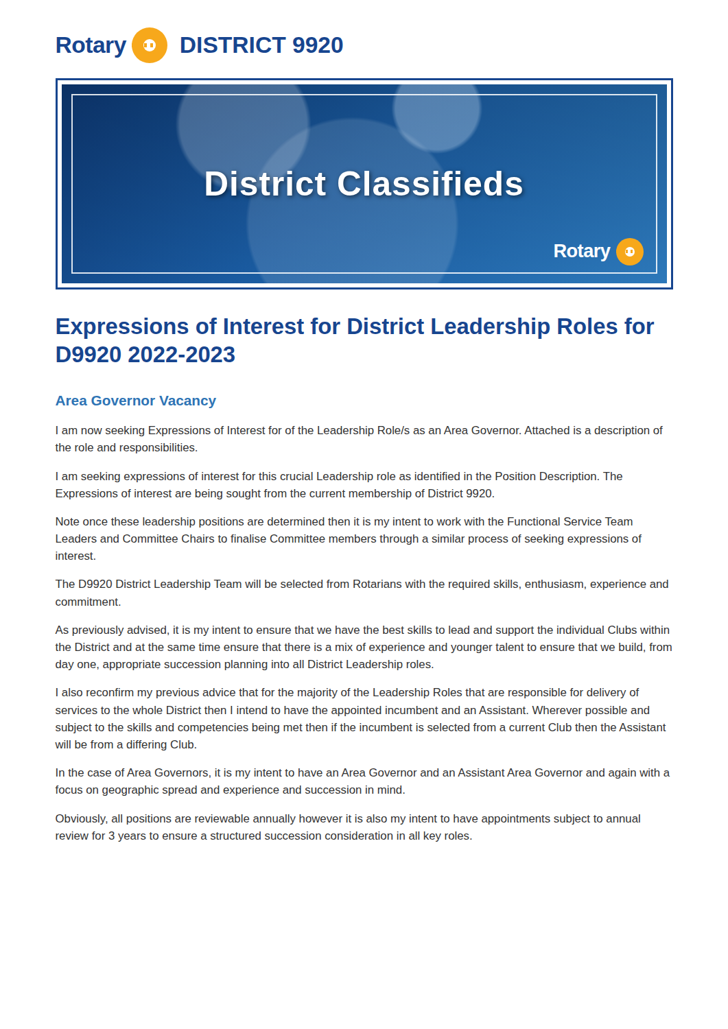Rotary
DISTRICT 9920
District Classifieds
Rotary
Expressions of Interest for District Leadership Roles for D9920 2022-2023
Area Governor Vacancy
I am now seeking Expressions of Interest for of the Leadership Role/s as an Area Governor. Attached is a description of the role and responsibilities.
I am seeking expressions of interest for this crucial Leadership role as identified in the Position Description. The Expressions of interest are being sought from the current membership of District 9920.
Note once these leadership positions are determined then it is my intent to work with the Functional Service Team Leaders and Committee Chairs to finalise Committee members through a similar process of seeking expressions of interest.
The D9920 District Leadership Team will be selected from Rotarians with the required skills, enthusiasm, experience and commitment.
As previously advised, it is my intent to ensure that we have the best skills to lead and support the individual Clubs within the District and at the same time ensure that there is a mix of experience and younger talent to ensure that we build, from day one, appropriate succession planning into all District Leadership roles.
I also reconfirm my previous advice that for the majority of the Leadership Roles that are responsible for delivery of services to the whole District then I intend to have the appointed incumbent and an Assistant. Wherever possible and subject to the skills and competencies being met then if the incumbent is selected from a current Club then the Assistant will be from a differing Club.
In the case of Area Governors, it is my intent to have an Area Governor and an Assistant Area Governor and again with a focus on geographic spread and experience and succession in mind.
Obviously, all positions are reviewable annually however it is also my intent to have appointments subject to annual review for 3 years to ensure a structured succession consideration in all key roles.